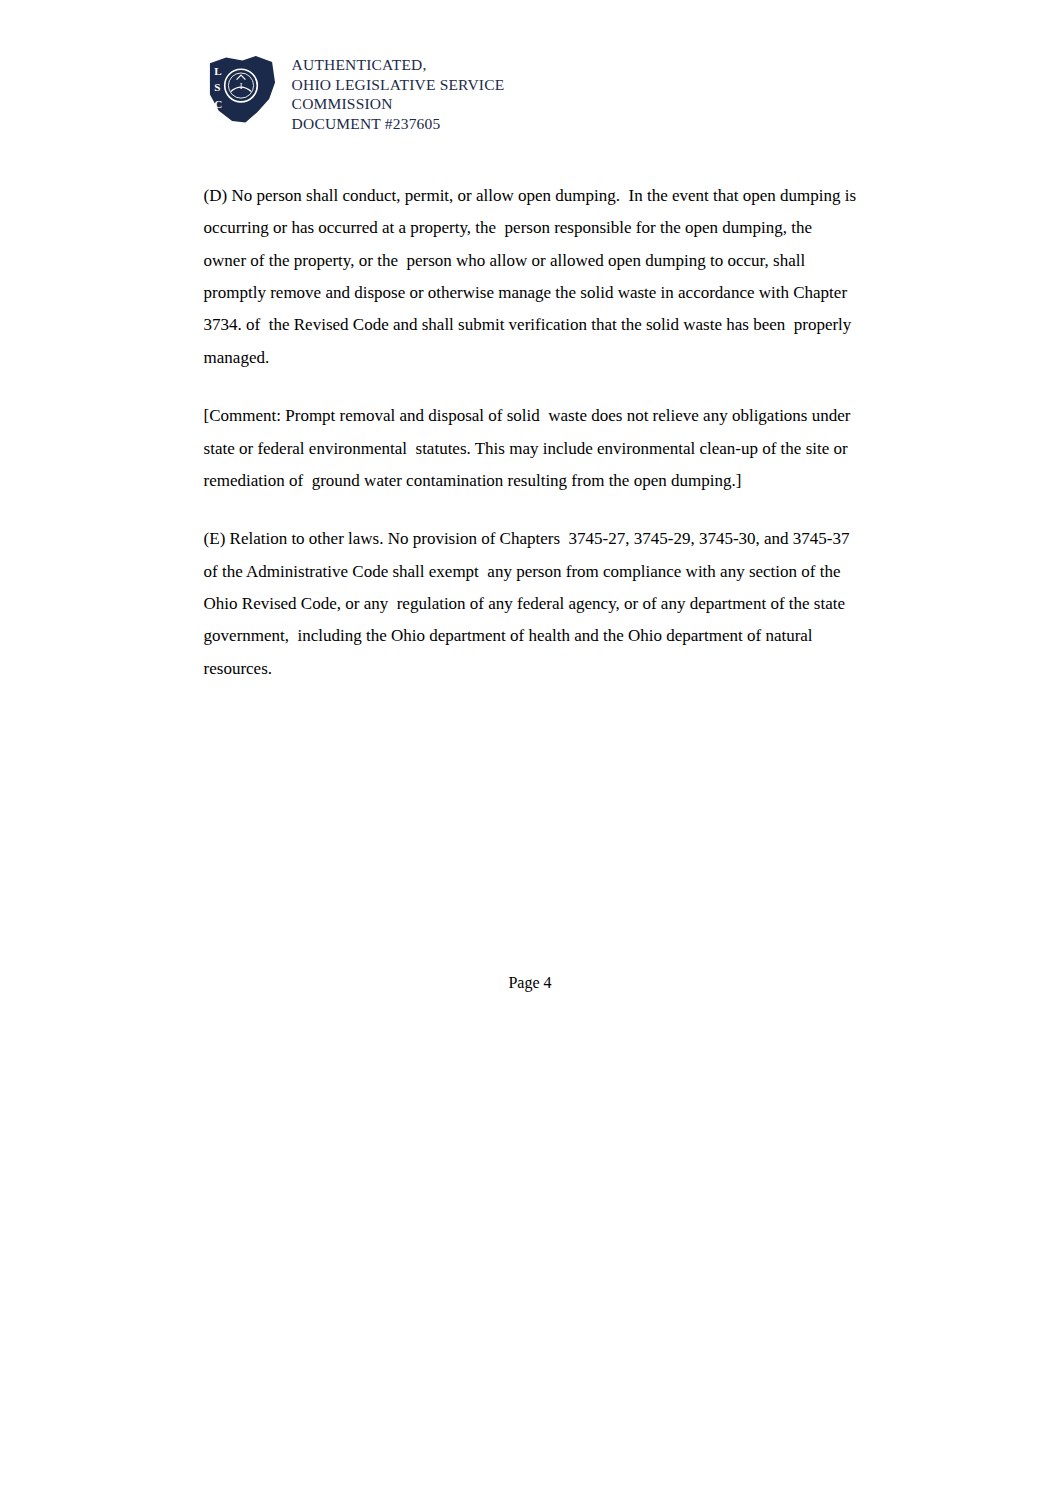I L S C
AUTHENTICATED,
OHIO LEGISLATIVE SERVICE
COMMISSION
DOCUMENT #237605
(D) No person shall conduct, permit, or allow open dumping. In the event that open dumping is occurring or has occurred at a property, the person responsible for the open dumping, the owner of the property, or the person who allow or allowed open dumping to occur, shall promptly remove and dispose or otherwise manage the solid waste in accordance with Chapter 3734. of the Revised Code and shall submit verification that the solid waste has been properly managed.
[Comment: Prompt removal and disposal of solid waste does not relieve any obligations under state or federal environmental statutes. This may include environmental clean-up of the site or remediation of ground water contamination resulting from the open dumping.]
(E) Relation to other laws. No provision of Chapters 3745-27, 3745-29, 3745-30, and 3745-37 of the Administrative Code shall exempt any person from compliance with any section of the Ohio Revised Code, or any regulation of any federal agency, or of any department of the state government, including the Ohio department of health and the Ohio department of natural resources.
Page 4